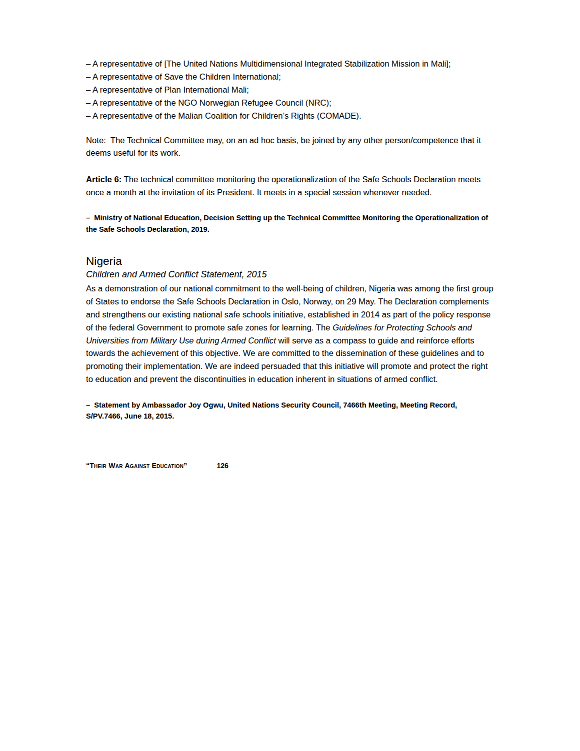– A representative of [The United Nations Multidimensional Integrated Stabilization Mission in Mali];
– A representative of Save the Children International;
– A representative of Plan International Mali;
– A representative of the NGO Norwegian Refugee Council (NRC);
– A representative of the Malian Coalition for Children’s Rights (COMADE).
Note: The Technical Committee may, on an ad hoc basis, be joined by any other person/competence that it deems useful for its work.
Article 6: The technical committee monitoring the operationalization of the Safe Schools Declaration meets once a month at the invitation of its President. It meets in a special session whenever needed.
– Ministry of National Education, Decision Setting up the Technical Committee Monitoring the Operationalization of the Safe Schools Declaration, 2019.
Nigeria
Children and Armed Conflict Statement, 2015
As a demonstration of our national commitment to the well-being of children, Nigeria was among the first group of States to endorse the Safe Schools Declaration in Oslo, Norway, on 29 May. The Declaration complements and strengthens our existing national safe schools initiative, established in 2014 as part of the policy response of the federal Government to promote safe zones for learning. The Guidelines for Protecting Schools and Universities from Military Use during Armed Conflict will serve as a compass to guide and reinforce efforts towards the achievement of this objective. We are committed to the dissemination of these guidelines and to promoting their implementation. We are indeed persuaded that this initiative will promote and protect the right to education and prevent the discontinuities in education inherent in situations of armed conflict.
– Statement by Ambassador Joy Ogwu, United Nations Security Council, 7466th Meeting, Meeting Record, S/PV.7466, June 18, 2015.
“Their War Against Education” 126